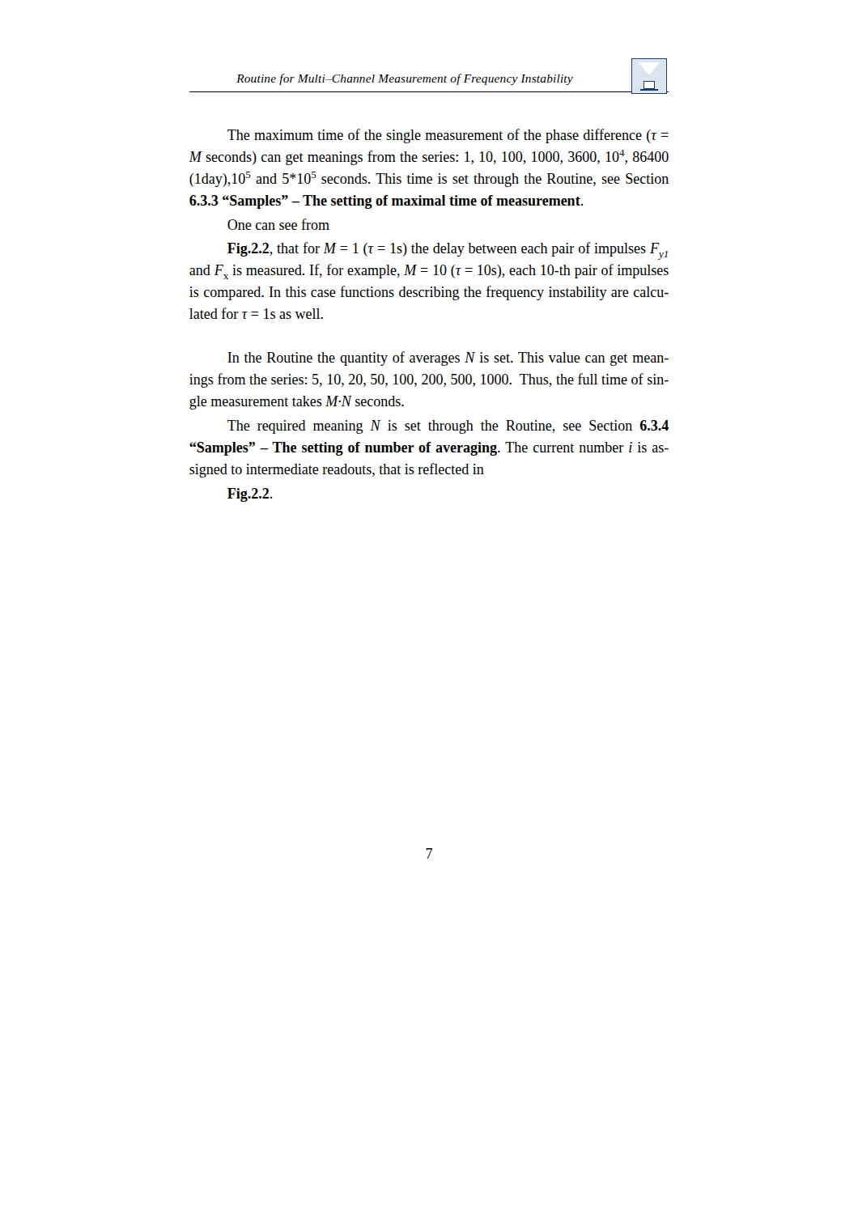Routine for Multi–Channel Measurement of Frequency Instability
The maximum time of the single measurement of the phase difference (τ = M seconds) can get meanings from the series: 1, 10, 100, 1000, 3600, 104, 86400 (1day),105 and 5*105 seconds. This time is set through the Routine, see Section 6.3.3 “Samples” – The setting of maximal time of measurement.
One can see from
Fig.2.2, that for M = 1 (τ = 1s) the delay between each pair of impulses Fy1 and Fx is measured. If, for example, M = 10 (τ = 10s), each 10-th pair of impulses is compared. In this case functions describing the frequency instability are calculated for τ = 1s as well.
In the Routine the quantity of averages N is set. This value can get meanings from the series: 5, 10, 20, 50, 100, 200, 500, 1000. Thus, the full time of single measurement takes M·N seconds.
The required meaning N is set through the Routine, see Section 6.3.4 “Samples” – The setting of number of averaging. The current number i is assigned to intermediate readouts, that is reflected in
Fig.2.2.
7